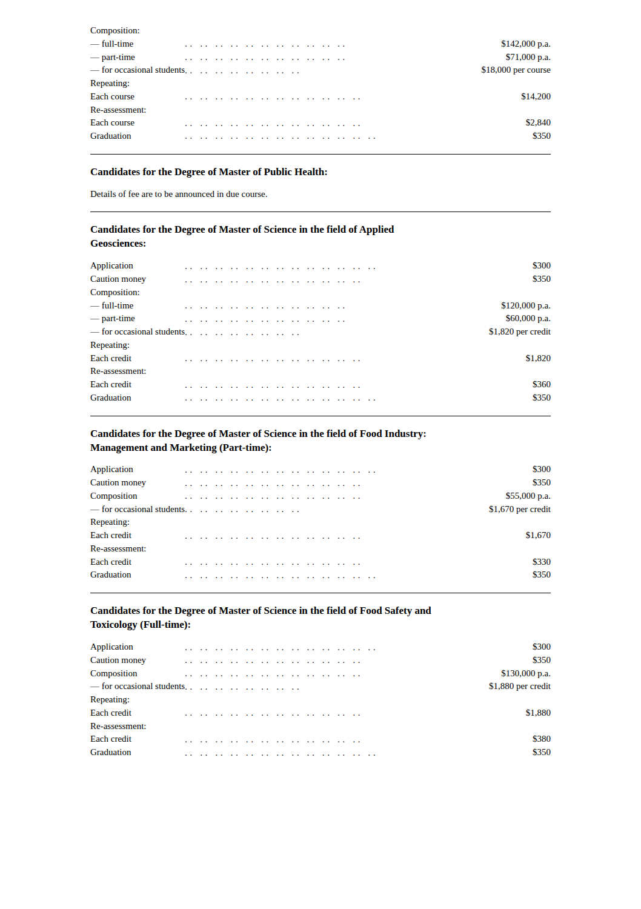| Composition: | | |
| — full-time | .. .. .. .. .. .. .. .. .. .. .. | $142,000 p.a. |
| — part-time | .. .. .. .. .. .. .. .. .. .. .. | $71,000 p.a. |
| — for occasional students | .. .. .. .. .. .. .. .. | $18,000 per course |
| Repeating: | | |
| Each course | .. .. .. .. .. .. .. .. .. .. .. .. | $14,200 |
| Re-assessment: | | |
| Each course | .. .. .. .. .. .. .. .. .. .. .. .. | $2,840 |
| Graduation | .. .. .. .. .. .. .. .. .. .. .. .. .. | $350 |
Candidates for the Degree of Master of Public Health:
Details of fee are to be announced in due course.
Candidates for the Degree of Master of Science in the field of Applied
Geosciences:
| Application | .. .. .. .. .. .. .. .. .. .. .. .. .. | $300 |
| Caution money | .. .. .. .. .. .. .. .. .. .. .. .. | $350 |
| Composition: | | |
| — full-time | .. .. .. .. .. .. .. .. .. .. .. | $120,000 p.a. |
| — part-time | .. .. .. .. .. .. .. .. .. .. .. | $60,000 p.a. |
| — for occasional students | .. .. .. .. .. .. .. .. | $1,820 per credit |
| Repeating: | | |
| Each credit | .. .. .. .. .. .. .. .. .. .. .. .. | $1,820 |
| Re-assessment: | | |
| Each credit | .. .. .. .. .. .. .. .. .. .. .. .. | $360 |
| Graduation | .. .. .. .. .. .. .. .. .. .. .. .. .. | $350 |
Candidates for the Degree of Master of Science in the field of Food Industry:
Management and Marketing (Part-time):
| Application | .. .. .. .. .. .. .. .. .. .. .. .. .. | $300 |
| Caution money | .. .. .. .. .. .. .. .. .. .. .. .. | $350 |
| Composition | .. .. .. .. .. .. .. .. .. .. .. .. | $55,000 p.a. |
| — for occasional students | .. .. .. .. .. .. .. .. | $1,670 per credit |
| Repeating: | | |
| Each credit | .. .. .. .. .. .. .. .. .. .. .. .. | $1,670 |
| Re-assessment: | | |
| Each credit | .. .. .. .. .. .. .. .. .. .. .. .. | $330 |
| Graduation | .. .. .. .. .. .. .. .. .. .. .. .. .. | $350 |
Candidates for the Degree of Master of Science in the field of Food Safety and
Toxicology (Full-time):
| Application | .. .. .. .. .. .. .. .. .. .. .. .. .. | $300 |
| Caution money | .. .. .. .. .. .. .. .. .. .. .. .. | $350 |
| Composition | .. .. .. .. .. .. .. .. .. .. .. .. | $130,000 p.a. |
| — for occasional students | .. .. .. .. .. .. .. .. | $1,880 per credit |
| Repeating: | | |
| Each credit | .. .. .. .. .. .. .. .. .. .. .. .. | $1,880 |
| Re-assessment: | | |
| Each credit | .. .. .. .. .. .. .. .. .. .. .. .. | $380 |
| Graduation | .. .. .. .. .. .. .. .. .. .. .. .. .. | $350 |